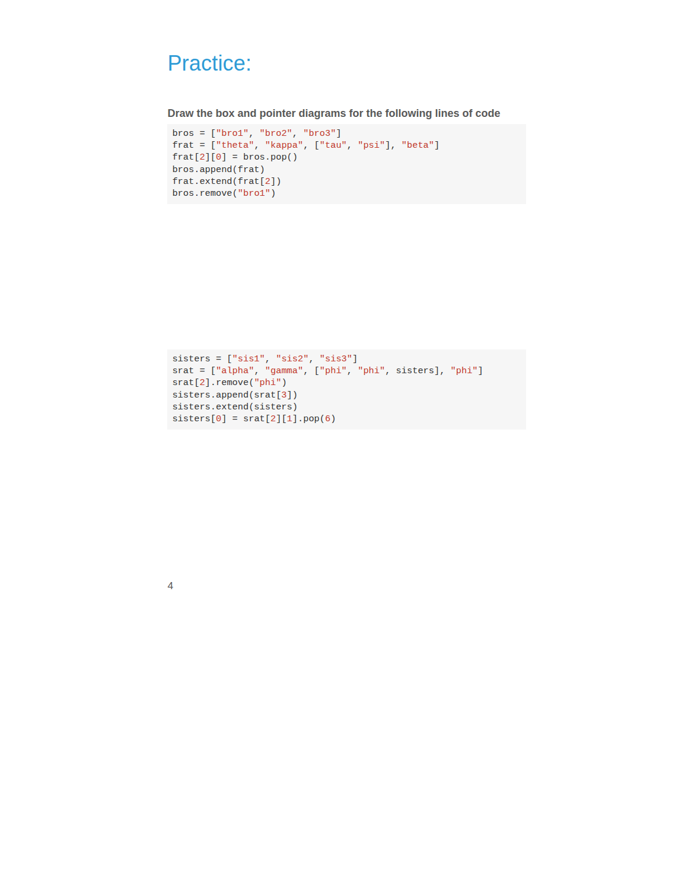Practice:
Draw the box and pointer diagrams for the following lines of code
bros = ["bro1", "bro2", "bro3"]
frat = ["theta", "kappa", ["tau", "psi"], "beta"]
frat[2][0] = bros.pop()
bros.append(frat)
frat.extend(frat[2])
bros.remove("bro1")
sisters = ["sis1", "sis2", "sis3"]
srat = ["alpha", "gamma", ["phi", "phi", sisters], "phi"]
srat[2].remove("phi")
sisters.append(srat[3])
sisters.extend(sisters)
sisters[0] = srat[2][1].pop(6)
4